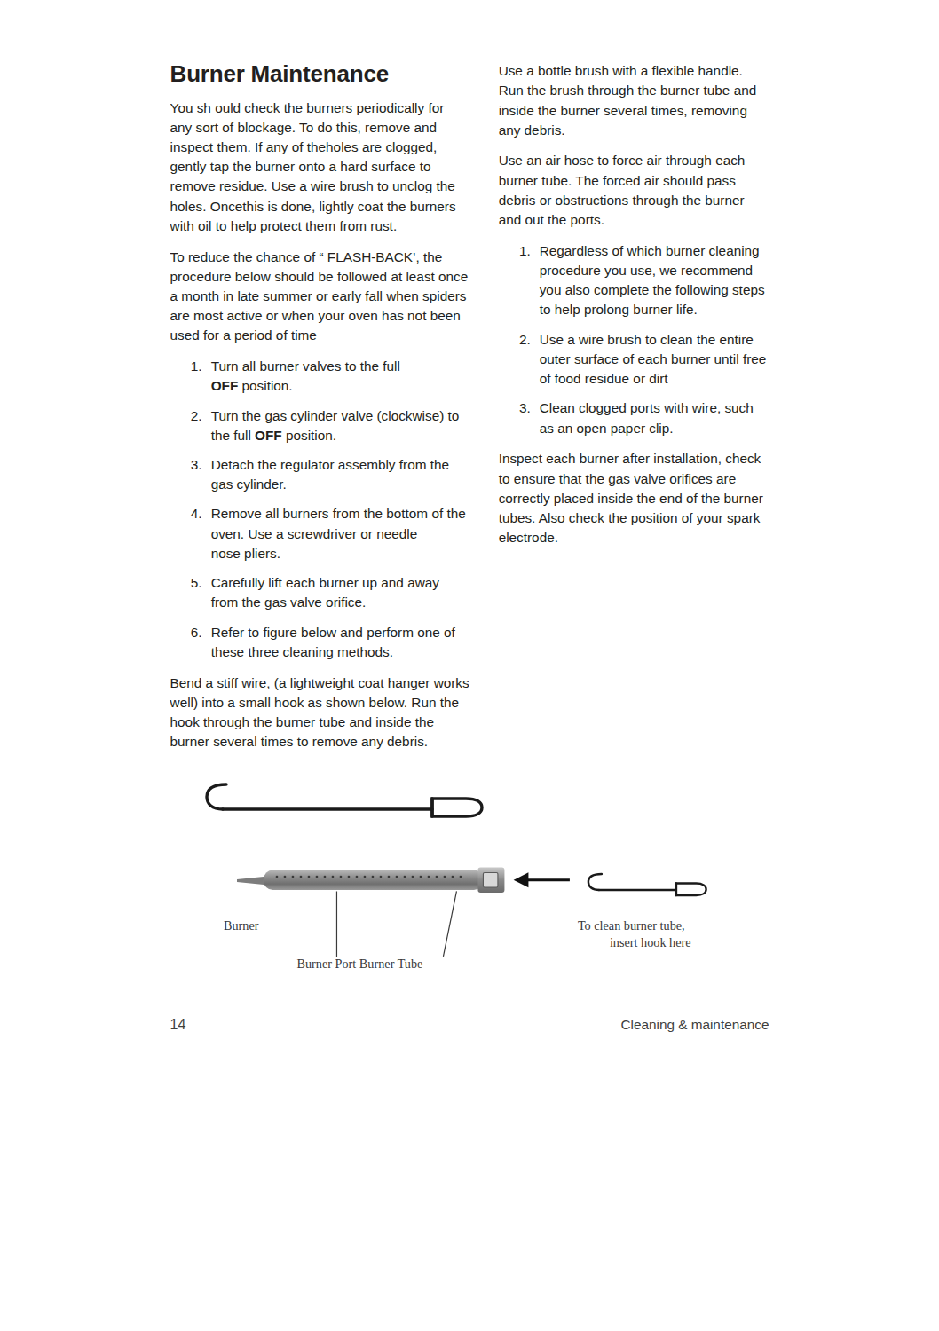Burner Maintenance
You sh ould check the burners periodically for any sort of blockage. To do this, remove and inspect them. If any of theholes are clogged, gently tap the burner onto a hard surface to remove residue. Use a wire brush to unclog the holes. Oncethis is done, lightly coat the burners with oil to help protect them from rust.
To reduce the chance of “ FLASH-BACK’, the procedure below should be followed at least once a month in late summer or early fall when spiders are most active or when your oven has not been used for a period of time
Turn all burner valves to the full
OFF position.
Turn the gas cylinder valve (clockwise) to the full OFF position.
Detach the regulator assembly from the gas cylinder.
Remove all burners from the bottom of the oven. Use a screwdriver or needle
nose pliers.
Carefully lift each burner up and away from the gas valve orifice.
Refer to figure below and perform one of these three cleaning methods.
Bend a stiff wire, (a lightweight coat hanger works well) into a small hook as shown below. Run the hook through the burner tube and inside the burner several times to remove any debris.
Use a bottle brush with a flexible handle. Run the brush through the burner tube and inside the burner several times, removing any debris.
Use an air hose to force air through each burner tube. The forced air should pass debris or obstructions through the burner and out the ports.
Regardless of which burner cleaning procedure you use, we recommend you also complete the following steps to help prolong burner life.
Use a wire brush to clean the entire outer surface of each burner until free of food residue or dirt
Clean clogged ports with wire, such as an open paper clip.
Inspect each burner after installation, check to ensure that the gas valve orifices are correctly placed inside the end of the burner tubes. Also check the position of your spark electrode.
Burner Burner Port Burner Tube To clean burner tube, insert hook here
14
Cleaning & maintenance